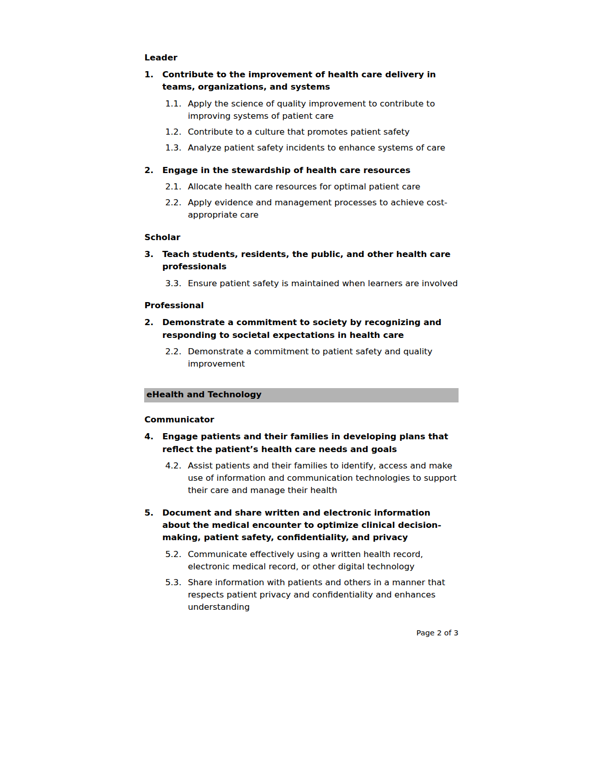Leader
1. Contribute to the improvement of health care delivery in teams, organizations, and systems
1.1. Apply the science of quality improvement to contribute to improving systems of patient care
1.2. Contribute to a culture that promotes patient safety
1.3. Analyze patient safety incidents to enhance systems of care
2. Engage in the stewardship of health care resources
2.1. Allocate health care resources for optimal patient care
2.2. Apply evidence and management processes to achieve cost-appropriate care
Scholar
3. Teach students, residents, the public, and other health care professionals
3.3. Ensure patient safety is maintained when learners are involved
Professional
2. Demonstrate a commitment to society by recognizing and responding to societal expectations in health care
2.2. Demonstrate a commitment to patient safety and quality improvement
eHealth and Technology
Communicator
4. Engage patients and their families in developing plans that reflect the patient’s health care needs and goals
4.2. Assist patients and their families to identify, access and make use of information and communication technologies to support their care and manage their health
5. Document and share written and electronic information about the medical encounter to optimize clinical decision-making, patient safety, confidentiality, and privacy
5.2. Communicate effectively using a written health record, electronic medical record, or other digital technology
5.3. Share information with patients and others in a manner that respects patient privacy and confidentiality and enhances understanding
Page 2 of 3